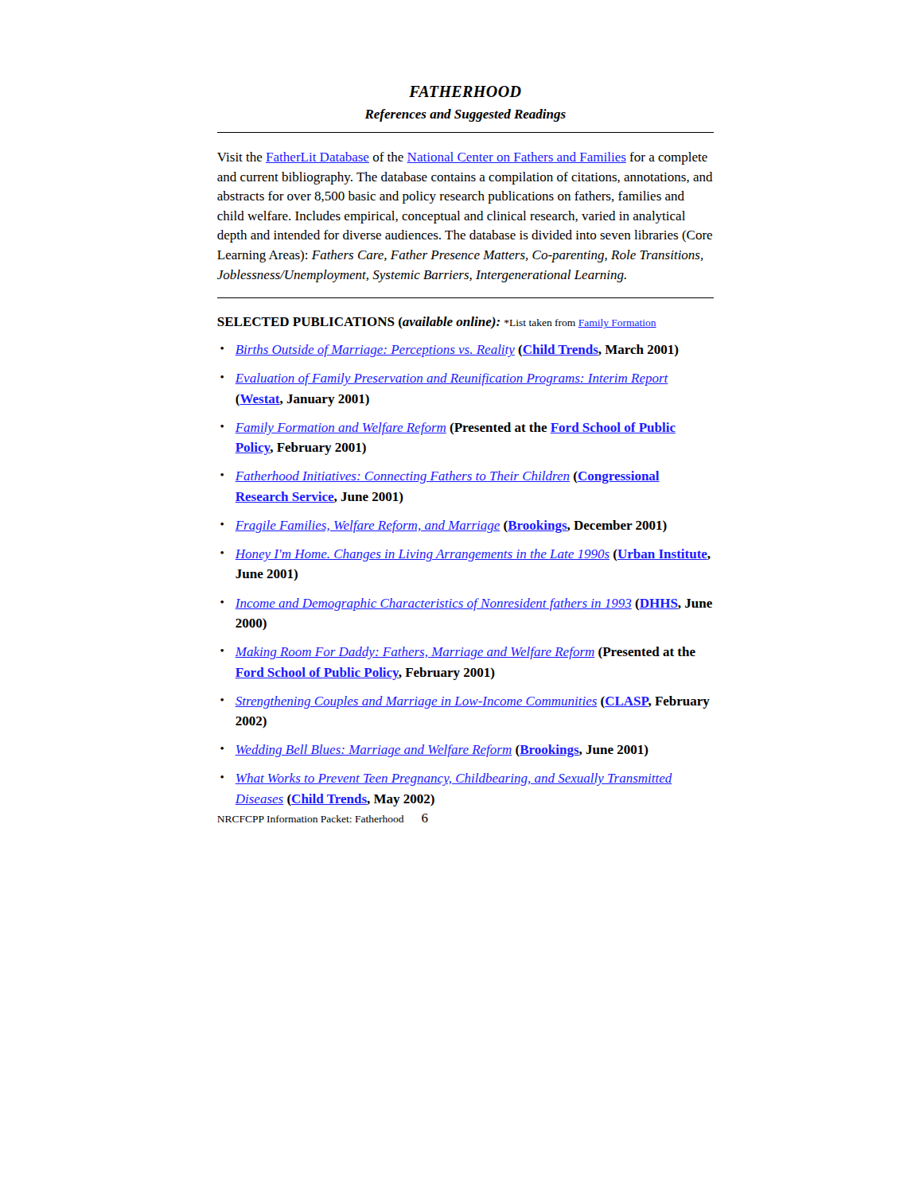FATHERHOOD
References and Suggested Readings
Visit the FatherLit Database of the National Center on Fathers and Families for a complete and current bibliography. The database contains a compilation of citations, annotations, and abstracts for over 8,500 basic and policy research publications on fathers, families and child welfare. Includes empirical, conceptual and clinical research, varied in analytical depth and intended for diverse audiences. The database is divided into seven libraries (Core Learning Areas): Fathers Care, Father Presence Matters, Co-parenting, Role Transitions, Joblessness/Unemployment, Systemic Barriers, Intergenerational Learning.
SELECTED PUBLICATIONS (available online): *List taken from Family Formation
Births Outside of Marriage: Perceptions vs. Reality (Child Trends, March 2001)
Evaluation of Family Preservation and Reunification Programs: Interim Report (Westat, January 2001)
Family Formation and Welfare Reform (Presented at the Ford School of Public Policy, February 2001)
Fatherhood Initiatives: Connecting Fathers to Their Children (Congressional Research Service, June 2001)
Fragile Families, Welfare Reform, and Marriage (Brookings, December 2001)
Honey I'm Home. Changes in Living Arrangements in the Late 1990s (Urban Institute, June 2001)
Income and Demographic Characteristics of Nonresident fathers in 1993 (DHHS, June 2000)
Making Room For Daddy: Fathers, Marriage and Welfare Reform (Presented at the Ford School of Public Policy, February 2001)
Strengthening Couples and Marriage in Low-Income Communities (CLASP, February 2002)
Wedding Bell Blues: Marriage and Welfare Reform (Brookings, June 2001)
What Works to Prevent Teen Pregnancy, Childbearing, and Sexually Transmitted Diseases (Child Trends, May 2002)
NRCFCPP Information Packet: Fatherhood 6